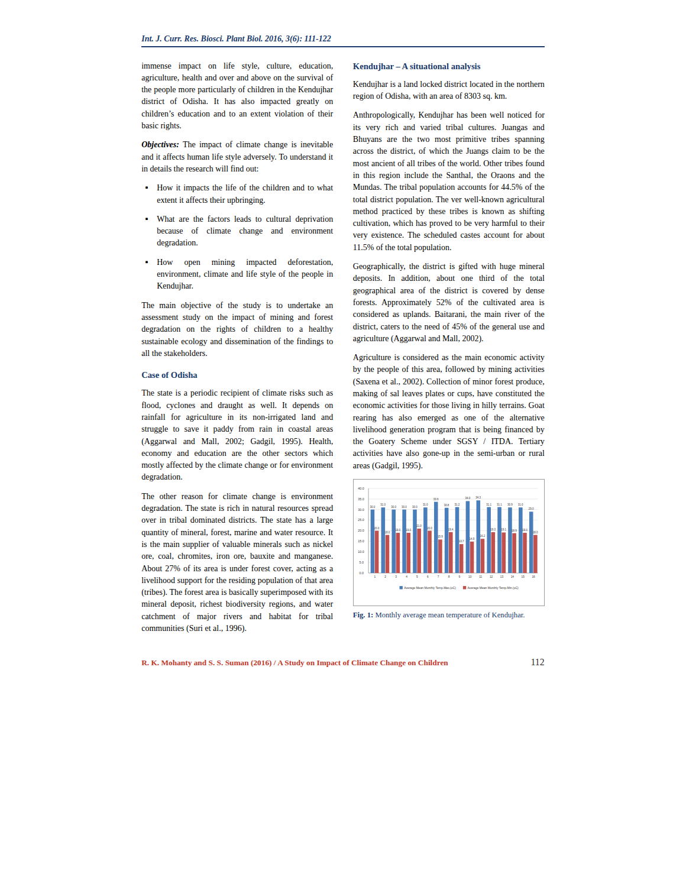Int. J. Curr. Res. Biosci. Plant Biol. 2016, 3(6): 111-122
immense impact on life style, culture, education, agriculture, health and over and above on the survival of the people more particularly of children in the Kendujhar district of Odisha. It has also impacted greatly on children’s education and to an extent violation of their basic rights.
Objectives: The impact of climate change is inevitable and it affects human life style adversely. To understand it in details the research will find out:
How it impacts the life of the children and to what extent it affects their upbringing.
What are the factors leads to cultural deprivation because of climate change and environment degradation.
How open mining impacted deforestation, environment, climate and life style of the people in Kendujhar.
The main objective of the study is to undertake an assessment study on the impact of mining and forest degradation on the rights of children to a healthy sustainable ecology and dissemination of the findings to all the stakeholders.
Case of Odisha
The state is a periodic recipient of climate risks such as flood, cyclones and draught as well. It depends on rainfall for agriculture in its non-irrigated land and struggle to save it paddy from rain in coastal areas (Aggarwal and Mall, 2002; Gadgil, 1995). Health, economy and education are the other sectors which mostly affected by the climate change or for environment degradation.
The other reason for climate change is environment degradation. The state is rich in natural resources spread over in tribal dominated districts. The state has a large quantity of mineral, forest, marine and water resource. It is the main supplier of valuable minerals such as nickel ore, coal, chromites, iron ore, bauxite and manganese. About 27% of its area is under forest cover, acting as a livelihood support for the residing population of that area (tribes). The forest area is basically superimposed with its mineral deposit, richest biodiversity regions, and water catchment of major rivers and habitat for tribal communities (Suri et al., 1996).
Kendujhar – A situational analysis
Kendujhar is a land locked district located in the northern region of Odisha, with an area of 8303 sq. km.
Anthropologically, Kendujhar has been well noticed for its very rich and varied tribal cultures. Juangas and Bhuyans are the two most primitive tribes spanning across the district, of which the Juangs claim to be the most ancient of all tribes of the world. Other tribes found in this region include the Santhal, the Oraons and the Mundas. The tribal population accounts for 44.5% of the total district population. The ver well-known agricultural method practiced by these tribes is known as shifting cultivation, which has proved to be very harmful to their very existence. The scheduled castes account for about 11.5% of the total population.
Geographically, the district is gifted with huge mineral deposits. In addition, about one third of the total geographical area of the district is covered by dense forests. Approximately 52% of the cultivated area is considered as uplands. Baitarani, the main river of the district, caters to the need of 45% of the general use and agriculture (Aggarwal and Mall, 2002).
Agriculture is considered as the main economic activity by the people of this area, followed by mining activities (Saxena et al., 2002). Collection of minor forest produce, making of sal leaves plates or cups, have constituted the economic activities for those living in hilly terrains. Goat rearing has also emerged as one of the alternative livelihood generation program that is being financed by the Goatery Scheme under SGSY / ITDA. Tertiary activities have also gone-up in the semi-urban or rural areas (Gadgil, 1995).
40.0 35.0 30.0 25.0 20.0 15.0 10.0 5.0 0.0 30.0 20.0 31.0 18.0 30.0 19.0 30.0 19.0 30.0 21.0 31.0 20.0 33.6 15.9 30.8 19.4 31.2 13.7 34.0 14.9 34.3 16.2 31.1 19.3 31.1 19.1 30.9 18.9 31.0 19.0 29.0 18.0 1 2 3 4 5 6 7 8 9 10 11 12 13 14 15 16 Average Mean Monthly Temp.Max.(oC) Average Mean Monthly Temp.Min.(oC)
Fig. 1: Monthly average mean temperature of Kendujhar.
R. K. Mohanty and S. S. Suman (2016) / A Study on Impact of Climate Change on Children
112